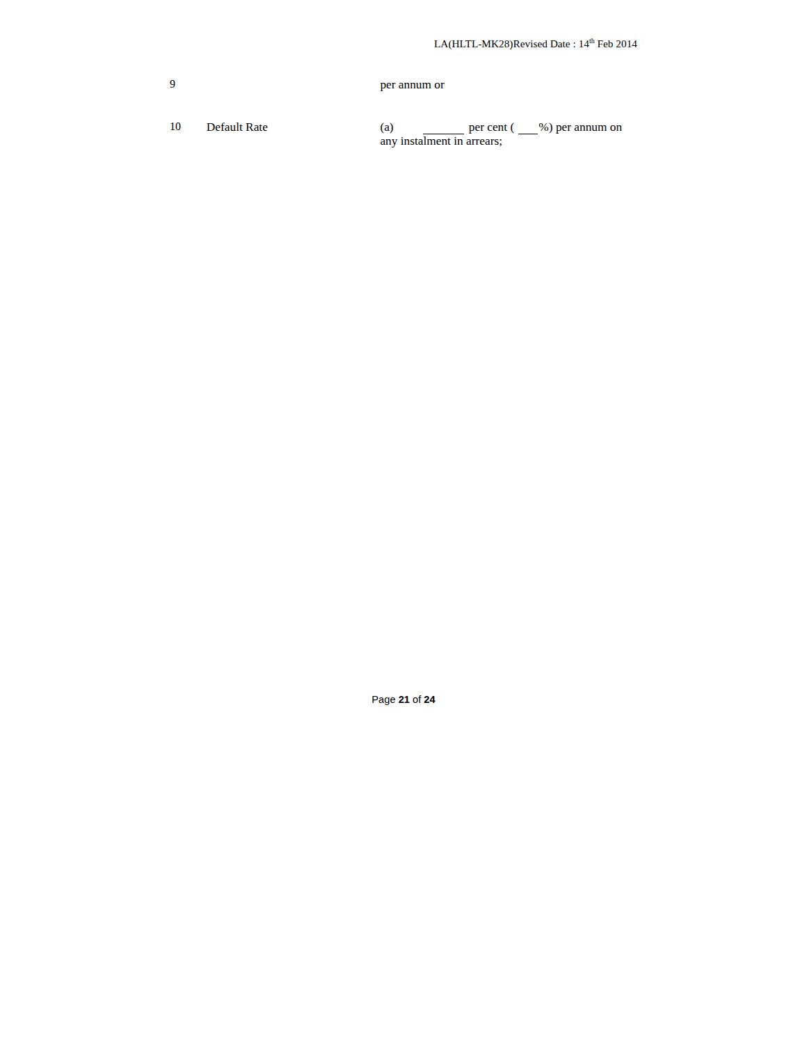LA(HLTL-MK28)Revised Date : 14th Feb 2014
| 9 | | per annum or |
| 10 | Default Rate | (a) per cent ( %) per annum on any instalment in arrears; |
Page 21 of 24